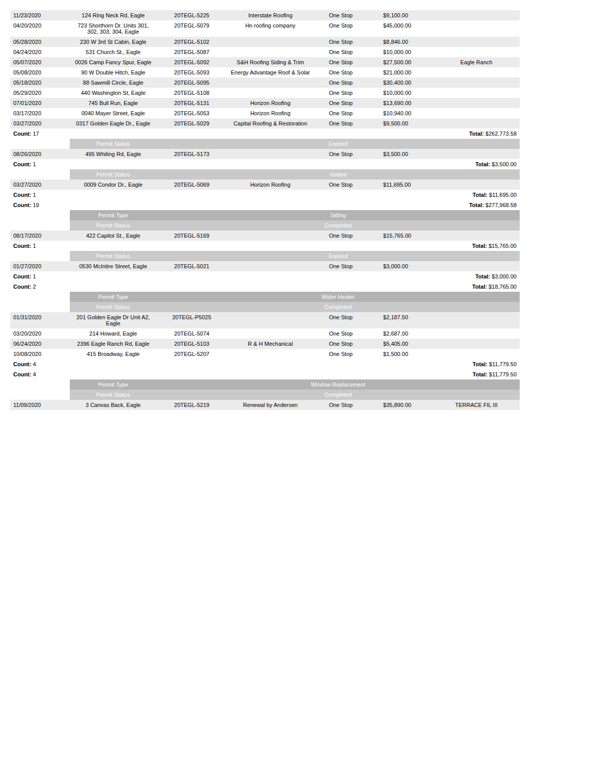| 11/23/2020 | 124 Ring Neck Rd, Eagle | 20TEGL-5225 | Interstate Roofing | One Stop | $9,100.00 | |
| 04/20/2020 | 723 Shorthorn Dr. Units 301, 302, 303, 304, Eagle | 20TEGL-5079 | Hn roofing company | One Stop | $45,000.00 | |
| 05/28/2020 | 230 W 3rd St Cabin, Eagle | 20TEGL-5102 | | One Stop | $8,846.00 | |
| 04/24/2020 | 531 Church St., Eagle | 20TEGL-5087 | | One Stop | $10,000.00 | |
| 05/07/2020 | 0026 Camp Fancy Spur, Eagle | 20TEGL-5092 | S&H Roofing Siding & Trim | One Stop | $27,500.00 | Eagle Ranch |
| 05/08/2020 | 90 W Double Hitch, Eagle | 20TEGL-5093 | Energy Advantage Roof & Solar | One Stop | $21,000.00 | |
| 05/18/2020 | 88 Sawmill Circle, Eagle | 20TEGL-5095 | | One Stop | $30,400.00 | |
| 05/29/2020 | 440 Washington St, Eagle | 20TEGL-5108 | | One Stop | $10,000.00 | |
| 07/01/2020 | 745 Bull Run, Eagle | 20TEGL-5131 | Horizon Roofing | One Stop | $13,690.00 | |
| 03/17/2020 | 0040 Mayer Street, Eagle | 20TEGL-5053 | Horizon Roofing | One Stop | $10,940.00 | |
| 03/27/2020 | 0317 Golden Eagle Dr., Eagle | 20TEGL-5029 | Capital Roofing & Restoration | One Stop | $9,500.00 | |
| Count: 17 | | | | | Total: $262,773.58 |
| | Permit Status | Expired |
| 08/26/2020 | 495 Whiting Rd, Eagle | 20TEGL-5173 | | One Stop | $3,500.00 | |
| Count: 1 | | | | | Total: $3,500.00 |
| | Permit Status | Voided |
| 03/27/2020 | 0009 Condor Dr., Eagle | 20TEGL-5069 | Horizon Roofing | One Stop | $11,695.00 | |
| Count: 1 | | | | | Total: $11,695.00 |
| Count: 19 | | | | | Total: $277,968.58 |
| | Permit Type | Siding |
| | Permit Status | Completed |
| 08/17/2020 | 422 Capitol St., Eagle | 20TEGL-5169 | | One Stop | $15,765.00 | |
| Count: 1 | | | | | Total: $15,765.00 |
| | Permit Status | Expired |
| 01/27/2020 | 0530 McIntire Street, Eagle | 20TEGL-5021 | | One Stop | $3,000.00 | |
| Count: 1 | | | | | Total: $3,000.00 |
| Count: 2 | | | | | Total: $18,765.00 |
| | Permit Type | Water Heater |
| | Permit Status | Completed |
| 01/31/2020 | 201 Golden Eagle Dr Unit A2, Eagle | 20TEGL-P5025 | | One Stop | $2,187.50 | |
| 03/20/2020 | 214 Howard, Eagle | 20TEGL-5074 | | One Stop | $2,687.00 | |
| 06/24/2020 | 2396 Eagle Ranch Rd, Eagle | 20TEGL-5103 | R & H Mechanical | One Stop | $5,405.00 | |
| 10/08/2020 | 415 Broadway, Eagle | 20TEGL-5207 | | One Stop | $1,500.00 | |
| Count: 4 | | | | | Total: $11,779.50 |
| Count: 4 | | | | | Total: $11,779.50 |
| | Permit Type | Window Replacement |
| | Permit Status | Completed |
| 11/09/2020 | 3 Canvas Back, Eagle | 20TEGL-5219 | Renewal by Andersen | One Stop | $35,890.00 | TERRACE FIL III |